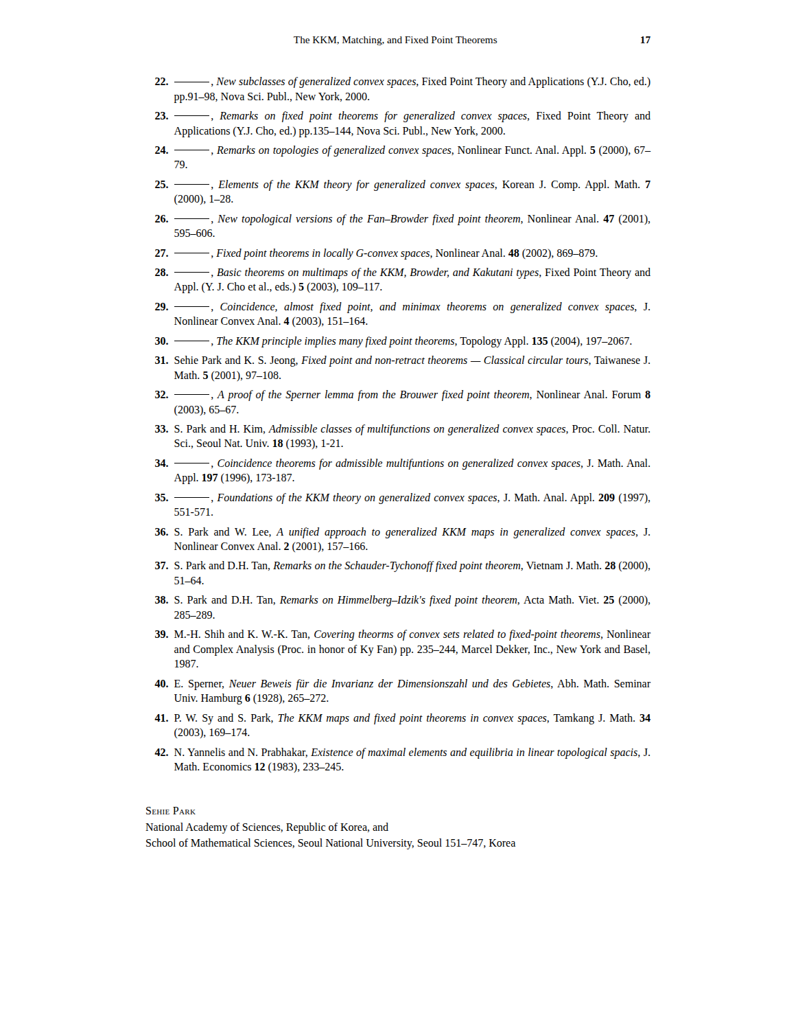The KKM, Matching, and Fixed Point Theorems 17
, New subclasses of generalized convex spaces, Fixed Point Theory and Applications (Y.J. Cho, ed.) pp.91–98, Nova Sci. Publ., New York, 2000.
, Remarks on fixed point theorems for generalized convex spaces, Fixed Point Theory and Applications (Y.J. Cho, ed.) pp.135–144, Nova Sci. Publ., New York, 2000.
, Remarks on topologies of generalized convex spaces, Nonlinear Funct. Anal. Appl. 5 (2000), 67–79.
, Elements of the KKM theory for generalized convex spaces, Korean J. Comp. Appl. Math. 7 (2000), 1–28.
, New topological versions of the Fan–Browder fixed point theorem, Nonlinear Anal. 47 (2001), 595–606.
, Fixed point theorems in locally G-convex spaces, Nonlinear Anal. 48 (2002), 869–879.
, Basic theorems on multimaps of the KKM, Browder, and Kakutani types, Fixed Point Theory and Appl. (Y. J. Cho et al., eds.) 5 (2003), 109–117.
, Coincidence, almost fixed point, and minimax theorems on generalized convex spaces, J. Nonlinear Convex Anal. 4 (2003), 151–164.
, The KKM principle implies many fixed point theorems, Topology Appl. 135 (2004), 197–2067.
Sehie Park and K. S. Jeong, Fixed point and non-retract theorems — Classical circular tours, Taiwanese J. Math. 5 (2001), 97–108.
, A proof of the Sperner lemma from the Brouwer fixed point theorem, Nonlinear Anal. Forum 8 (2003), 65–67.
S. Park and H. Kim, Admissible classes of multifunctions on generalized convex spaces, Proc. Coll. Natur. Sci., Seoul Nat. Univ. 18 (1993), 1-21.
, Coincidence theorems for admissible multifuntions on generalized convex spaces, J. Math. Anal. Appl. 197 (1996), 173-187.
, Foundations of the KKM theory on generalized convex spaces, J. Math. Anal. Appl. 209 (1997), 551-571.
S. Park and W. Lee, A unified approach to generalized KKM maps in generalized convex spaces, J. Nonlinear Convex Anal. 2 (2001), 157–166.
S. Park and D.H. Tan, Remarks on the Schauder-Tychonoff fixed point theorem, Vietnam J. Math. 28 (2000), 51–64.
S. Park and D.H. Tan, Remarks on Himmelberg–Idzik's fixed point theorem, Acta Math. Viet. 25 (2000), 285–289.
M.-H. Shih and K. W.-K. Tan, Covering theorms of convex sets related to fixed-point theorems, Nonlinear and Complex Analysis (Proc. in honor of Ky Fan) pp. 235–244, Marcel Dekker, Inc., New York and Basel, 1987.
E. Sperner, Neuer Beweis für die Invarianz der Dimensionszahl und des Gebietes, Abh. Math. Seminar Univ. Hamburg 6 (1928), 265–272.
P. W. Sy and S. Park, The KKM maps and fixed point theorems in convex spaces, Tamkang J. Math. 34 (2003), 169–174.
N. Yannelis and N. Prabhakar, Existence of maximal elements and equilibria in linear topological spacis, J. Math. Economics 12 (1983), 233–245.
Sehie Park
National Academy of Sciences, Republic of Korea, and
School of Mathematical Sciences, Seoul National University, Seoul 151–747, Korea